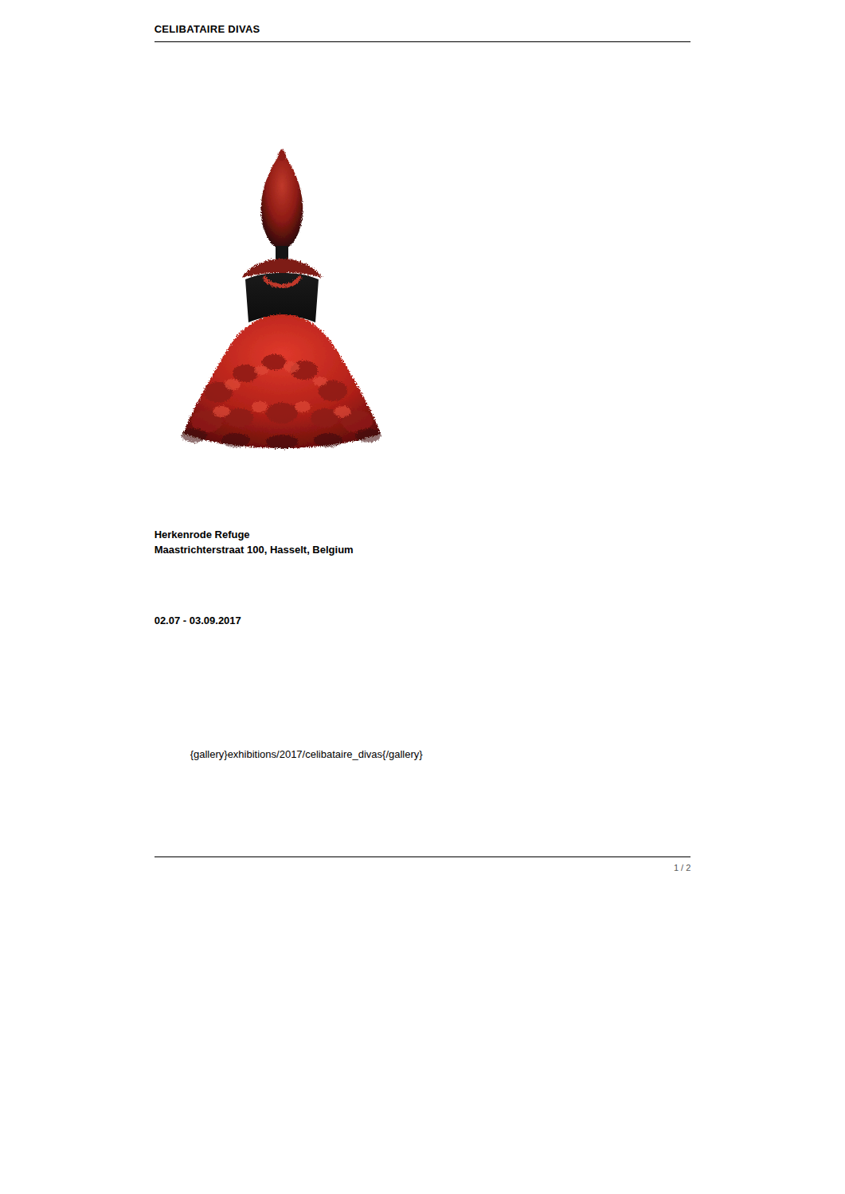CELIBATAIRE DIVAS
Red and black sculptural figure wearing a large textured red skirt
Herkenrode Refuge
Maastrichterstraat 100, Hasselt, Belgium
02.07 - 03.09.2017
{gallery}exhibitions/2017/celibataire_divas{/gallery}
1 / 2